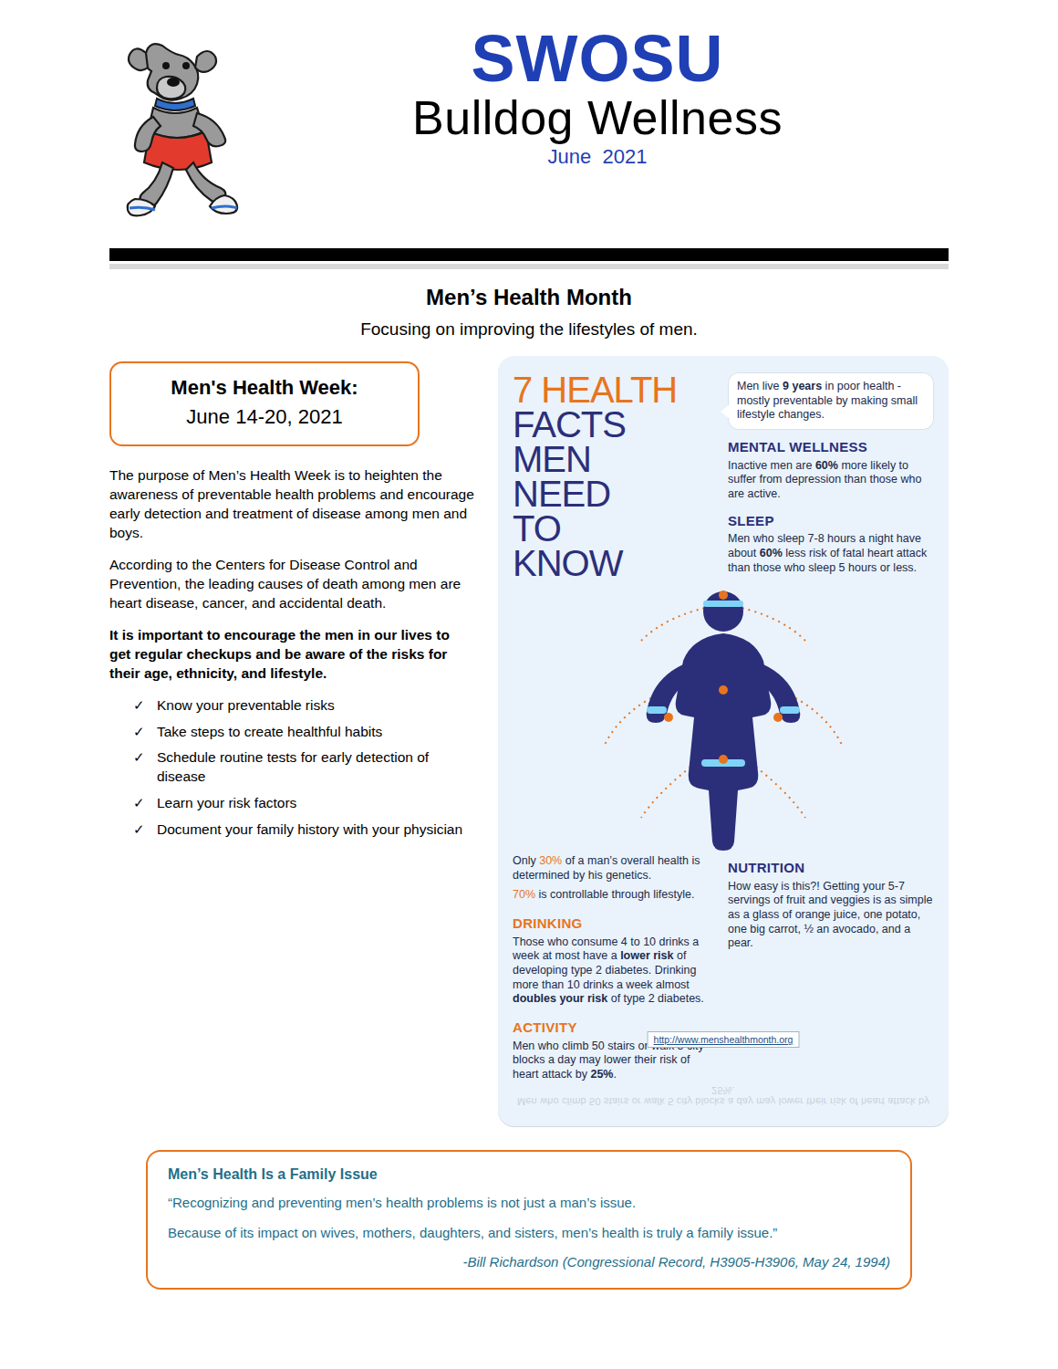SWOSU
Bulldog Wellness
June 2021
Men’s Health Month
Focusing on improving the lifestyles of men.
Men's Health Week:
June 14-20, 2021
The purpose of Men’s Health Week is to heighten the awareness of preventable health problems and encourage early detection and treatment of disease among men and boys.
According to the Centers for Disease Control and Prevention, the leading causes of death among men are heart disease, cancer, and accidental death.
It is important to encourage the men in our lives to get regular checkups and be aware of the risks for their age, ethnicity, and lifestyle.
Know your preventable risks
Take steps to create healthful habits
Schedule routine tests for early detection of disease
Learn your risk factors
Document your family history with your physician
7 HEALTH
FACTS
MEN
NEED
TO
KNOW
Men live 9 years in poor health - mostly preventable by making small lifestyle changes.
MENTAL WELLNESS
Inactive men are 60% more likely to suffer from depression than those who are active.
SLEEP
Men who sleep 7-8 hours a night have about 60% less risk of fatal heart attack than those who sleep 5 hours or less.
Only 30% of a man’s overall health is determined by his genetics.
70% is controllable through lifestyle.
DRINKING
Those who consume 4 to 10 drinks a week at most have a lower risk of developing type 2 diabetes. Drinking more than 10 drinks a week almost doubles your risk of type 2 diabetes.
ACTIVITY
Men who climb 50 stairs or walk 5 city blocks a day may lower their risk of heart attack by 25%.
NUTRITION
How easy is this?! Getting your 5-7 servings of fruit and veggies is as simple as a glass of orange juice, one potato, one big carrot, ½ an avocado, and a pear.
http://www.menshealthmonth.org
Men who climb 50 stairs or walk 5 city blocks a day may lower their risk of heart attack by 25%.
Men’s Health Is a Family Issue
“Recognizing and preventing men’s health problems is not just a man’s issue.
Because of its impact on wives, mothers, daughters, and sisters, men’s health is truly a family issue.”
-Bill Richardson (Congressional Record, H3905-H3906, May 24, 1994)